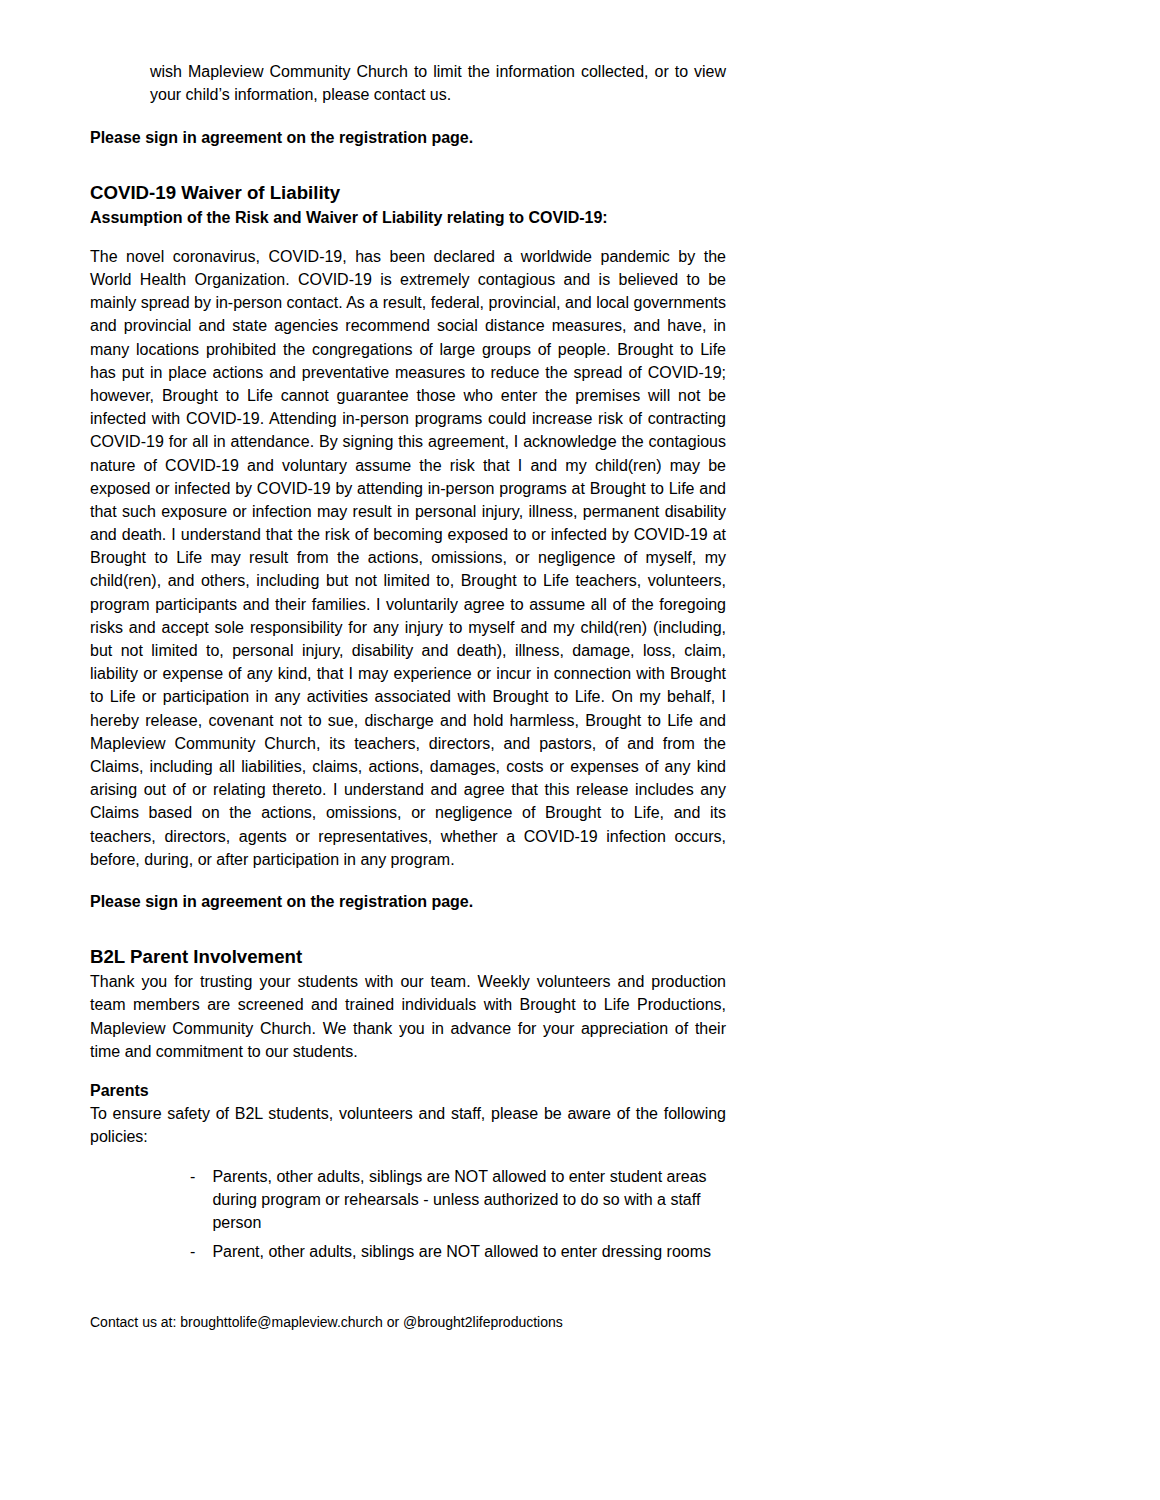wish Mapleview Community Church to limit the information collected, or to view your child’s information, please contact us.
Please sign in agreement on the registration page.
COVID-19 Waiver of Liability
Assumption of the Risk and Waiver of Liability relating to COVID-19:
The novel coronavirus, COVID-19, has been declared a worldwide pandemic by the World Health Organization. COVID-19 is extremely contagious and is believed to be mainly spread by in-person contact. As a result, federal, provincial, and local governments and provincial and state agencies recommend social distance measures, and have, in many locations prohibited the congregations of large groups of people. Brought to Life has put in place actions and preventative measures to reduce the spread of COVID-19; however, Brought to Life cannot guarantee those who enter the premises will not be infected with COVID-19. Attending in-person programs could increase risk of contracting COVID-19 for all in attendance. By signing this agreement, I acknowledge the contagious nature of COVID-19 and voluntary assume the risk that I and my child(ren) may be exposed or infected by COVID-19 by attending in-person programs at Brought to Life and that such exposure or infection may result in personal injury, illness, permanent disability and death. I understand that the risk of becoming exposed to or infected by COVID-19 at Brought to Life may result from the actions, omissions, or negligence of myself, my child(ren), and others, including but not limited to, Brought to Life teachers, volunteers, program participants and their families. I voluntarily agree to assume all of the foregoing risks and accept sole responsibility for any injury to myself and my child(ren) (including, but not limited to, personal injury, disability and death), illness, damage, loss, claim, liability or expense of any kind, that I may experience or incur in connection with Brought to Life or participation in any activities associated with Brought to Life. On my behalf, I hereby release, covenant not to sue, discharge and hold harmless, Brought to Life and Mapleview Community Church, its teachers, directors, and pastors, of and from the Claims, including all liabilities, claims, actions, damages, costs or expenses of any kind arising out of or relating thereto. I understand and agree that this release includes any Claims based on the actions, omissions, or negligence of Brought to Life, and its teachers, directors, agents or representatives, whether a COVID-19 infection occurs, before, during, or after participation in any program.
Please sign in agreement on the registration page.
B2L Parent Involvement
Thank you for trusting your students with our team. Weekly volunteers and production team members are screened and trained individuals with Brought to Life Productions, Mapleview Community Church. We thank you in advance for your appreciation of their time and commitment to our students.
Parents
To ensure safety of B2L students, volunteers and staff, please be aware of the following policies:
Parents, other adults, siblings are NOT allowed to enter student areas during program or rehearsals - unless authorized to do so with a staff person
Parent, other adults, siblings are NOT allowed to enter dressing rooms
Contact us at: broughttolife@mapleview.church or @brought2lifeproductions